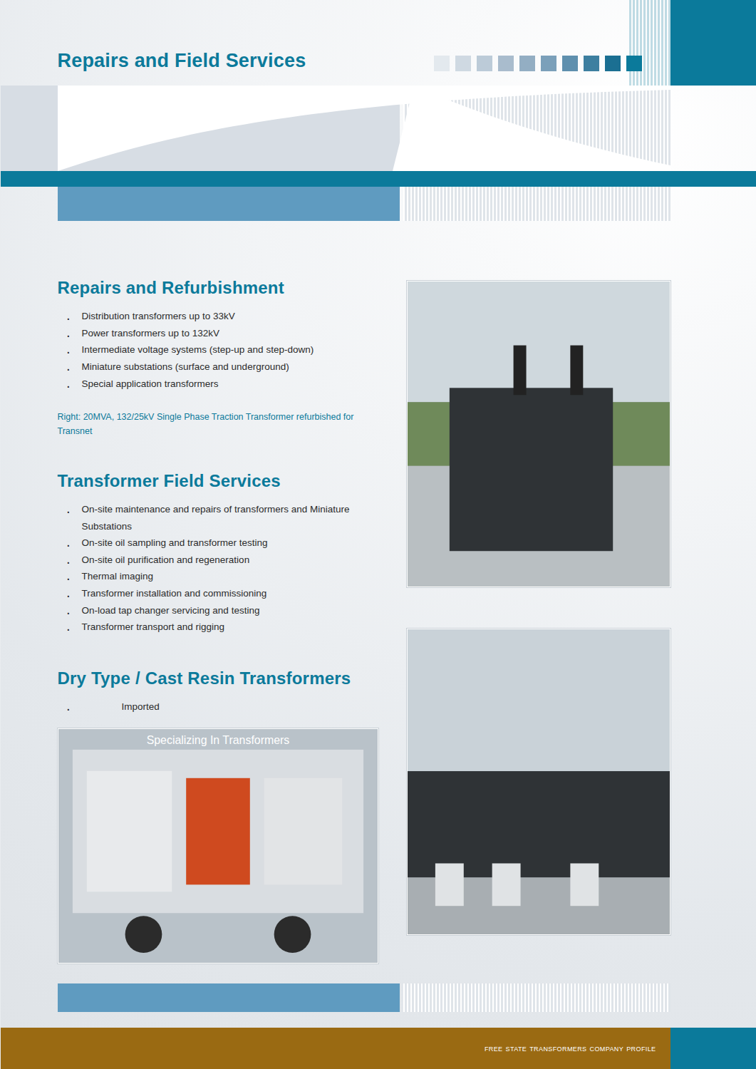Repairs and Field Services
Repairs and Refurbishment
Distribution transformers up to 33kV
Power transformers up to 132kV
Intermediate voltage systems (step-up and step-down)
Miniature substations (surface and underground)
Special application transformers
Right: 20MVA, 132/25kV Single Phase Traction Transformer refurbished for Transnet
Transformer Field Services
On-site maintenance and repairs of transformers and Miniature Substations
On-site oil sampling and transformer testing
On-site oil purification and regeneration
Thermal imaging
Transformer installation and commissioning
On-load tap changer servicing and testing
Transformer transport and rigging
Dry Type / Cast Resin Transformers
Imported
Free State Transformers Company Profile